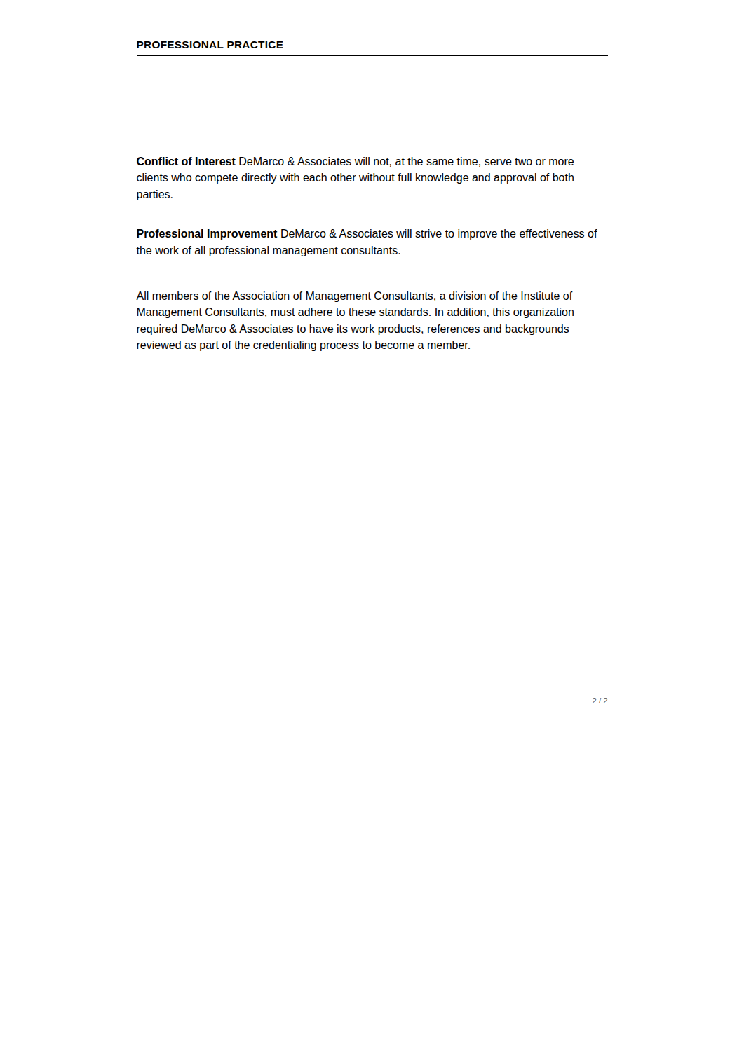PROFESSIONAL PRACTICE
Conflict of Interest DeMarco & Associates will not, at the same time, serve two or more clients who compete directly with each other without full knowledge and approval of both parties.
Professional Improvement DeMarco & Associates will strive to improve the effectiveness of the work of all professional management consultants.
All members of the Association of Management Consultants, a division of the Institute of Management Consultants, must adhere to these standards. In addition, this organization required DeMarco & Associates to have its work products, references and backgrounds reviewed as part of the credentialing process to become a member.
2 / 2